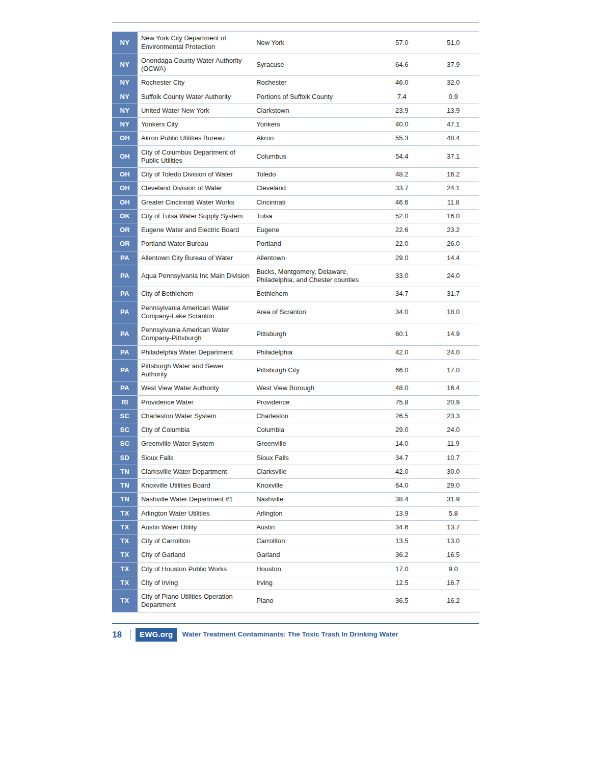| NY | New York City Department of Environmental Protection | New York | 57.0 | 51.0 |
| NY | Onondaga County Water Authority (OCWA) | Syracuse | 64.6 | 37.9 |
| NY | Rochester City | Rochester | 46.0 | 32.0 |
| NY | Suffolk County Water Authority | Portions of Suffolk County | 7.4 | 0.9 |
| NY | United Water New York | Clarkstown | 23.9 | 13.9 |
| NY | Yonkers City | Yonkers | 40.0 | 47.1 |
| OH | Akron Public Utilities Bureau | Akron | 55.3 | 48.4 |
| OH | City of Columbus Department of Public Utilities | Columbus | 54.4 | 37.1 |
| OH | City of Toledo Division of Water | Toledo | 48.2 | 16.2 |
| OH | Cleveland Division of Water | Cleveland | 33.7 | 24.1 |
| OH | Greater Cincinnati Water Works | Cincinnati | 46.6 | 11.8 |
| OK | City of Tulsa Water Supply System | Tulsa | 52.0 | 16.0 |
| OR | Eugene Water and Electric Board | Eugene | 22.6 | 23.2 |
| OR | Portland Water Bureau | Portland | 22.0 | 26.0 |
| PA | Allentown City Bureau of Water | Allentown | 29.0 | 14.4 |
| PA | Aqua Pennsylvania Inc Main Division | Bucks, Montgomery, Delaware, Philadelphia, and Chester counties | 33.0 | 24.0 |
| PA | City of Bethlehem | Bethlehem | 34.7 | 31.7 |
| PA | Pennsylvania American Water Company-Lake Scranton | Area of Scranton | 34.0 | 18.0 |
| PA | Pennsylvania American Water Company-Pittsburgh | Pittsburgh | 60.1 | 14.9 |
| PA | Philadelphia Water Department | Philadelphia | 42.0 | 24.0 |
| PA | Pittsburgh Water and Sewer Authority | Pittsburgh City | 66.0 | 17.0 |
| PA | West View Water Authority | West View Borough | 48.0 | 16.4 |
| RI | Providence Water | Providence | 75.8 | 20.9 |
| SC | Charleston Water System | Charleston | 26.5 | 23.3 |
| SC | City of Columbia | Columbia | 29.0 | 24.0 |
| SC | Greenville Water System | Greenville | 14.0 | 11.9 |
| SD | Sioux Falls | Sioux Falls | 34.7 | 10.7 |
| TN | Clarksville Water Department | Clarksville | 42.0 | 30.0 |
| TN | Knoxville Utilities Board | Knoxville | 64.0 | 29.0 |
| TN | Nashville Water Department #1 | Nashville | 38.4 | 31.9 |
| TX | Arlington Water Utilities | Arlington | 13.9 | 5.8 |
| TX | Austin Water Utility | Austin | 34.6 | 13.7 |
| TX | City of Carrollton | Carrollton | 13.5 | 13.0 |
| TX | City of Garland | Garland | 36.2 | 16.5 |
| TX | City of Houston Public Works | Houston | 17.0 | 9.0 |
| TX | City of Irving | Irving | 12.5 | 16.7 |
| TX | City of Plano Utilities Operation Department | Plano | 36.5 | 16.2 |
18 EWG.org Water Treatment Contaminants: The Toxic Trash In Drinking Water